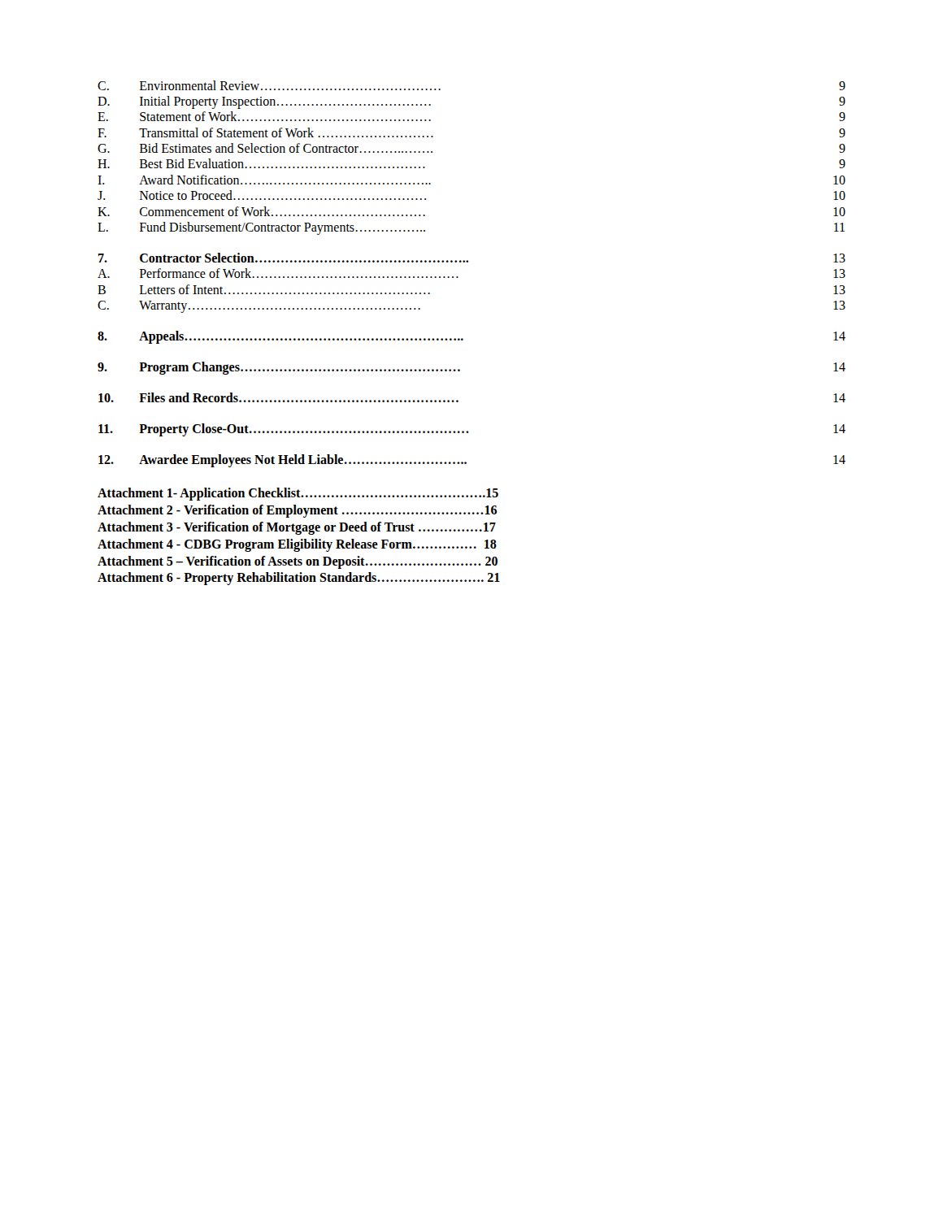| C. | Environmental Review…………………………………… | 9 |
| D. | Initial Property Inspection……………………………… | 9 |
| E. | Statement of Work……………………………………… | 9 |
| F. | Transmittal of Statement of Work ……………………… | 9 |
| G. | Bid Estimates and Selection of Contractor………..……. | 9 |
| H. | Best Bid Evaluation…………………………………… | 9 |
| I. | Award Notification…….……………………………….. | 10 |
| J. | Notice to Proceed……………………………………… | 10 |
| K. | Commencement of Work……………………………… | 10 |
| L. | Fund Disbursement/Contractor Payments…………….. | 11 |
| 7. | Contractor Selection………………………………………….. | 13 |
| A. | Performance of Work………………………………………… | 13 |
| B | Letters of Intent………………………………………… | 13 |
| C. | Warranty……………………………………………… | 13 |
| 8. | Appeals……………………………………………………….. | 14 |
| 9. | Program Changes…………………………………………… | 14 |
| 10. | Files and Records…………………………………………… | 14 |
| 11. | Property Close-Out…………………………………………… | 14 |
| 12. | Awardee Employees Not Held Liable……………………….. | 14 |
Attachment 1- Application Checklist…………………………………….15
Attachment 2 - Verification of Employment ……………………………16
Attachment 3 - Verification of Mortgage or Deed of Trust ……………17
Attachment 4 - CDBG Program Eligibility Release Form…………… 18
Attachment 5 – Verification of Assets on Deposit……………………… 20
Attachment 6 - Property Rehabilitation Standards……………………. 21